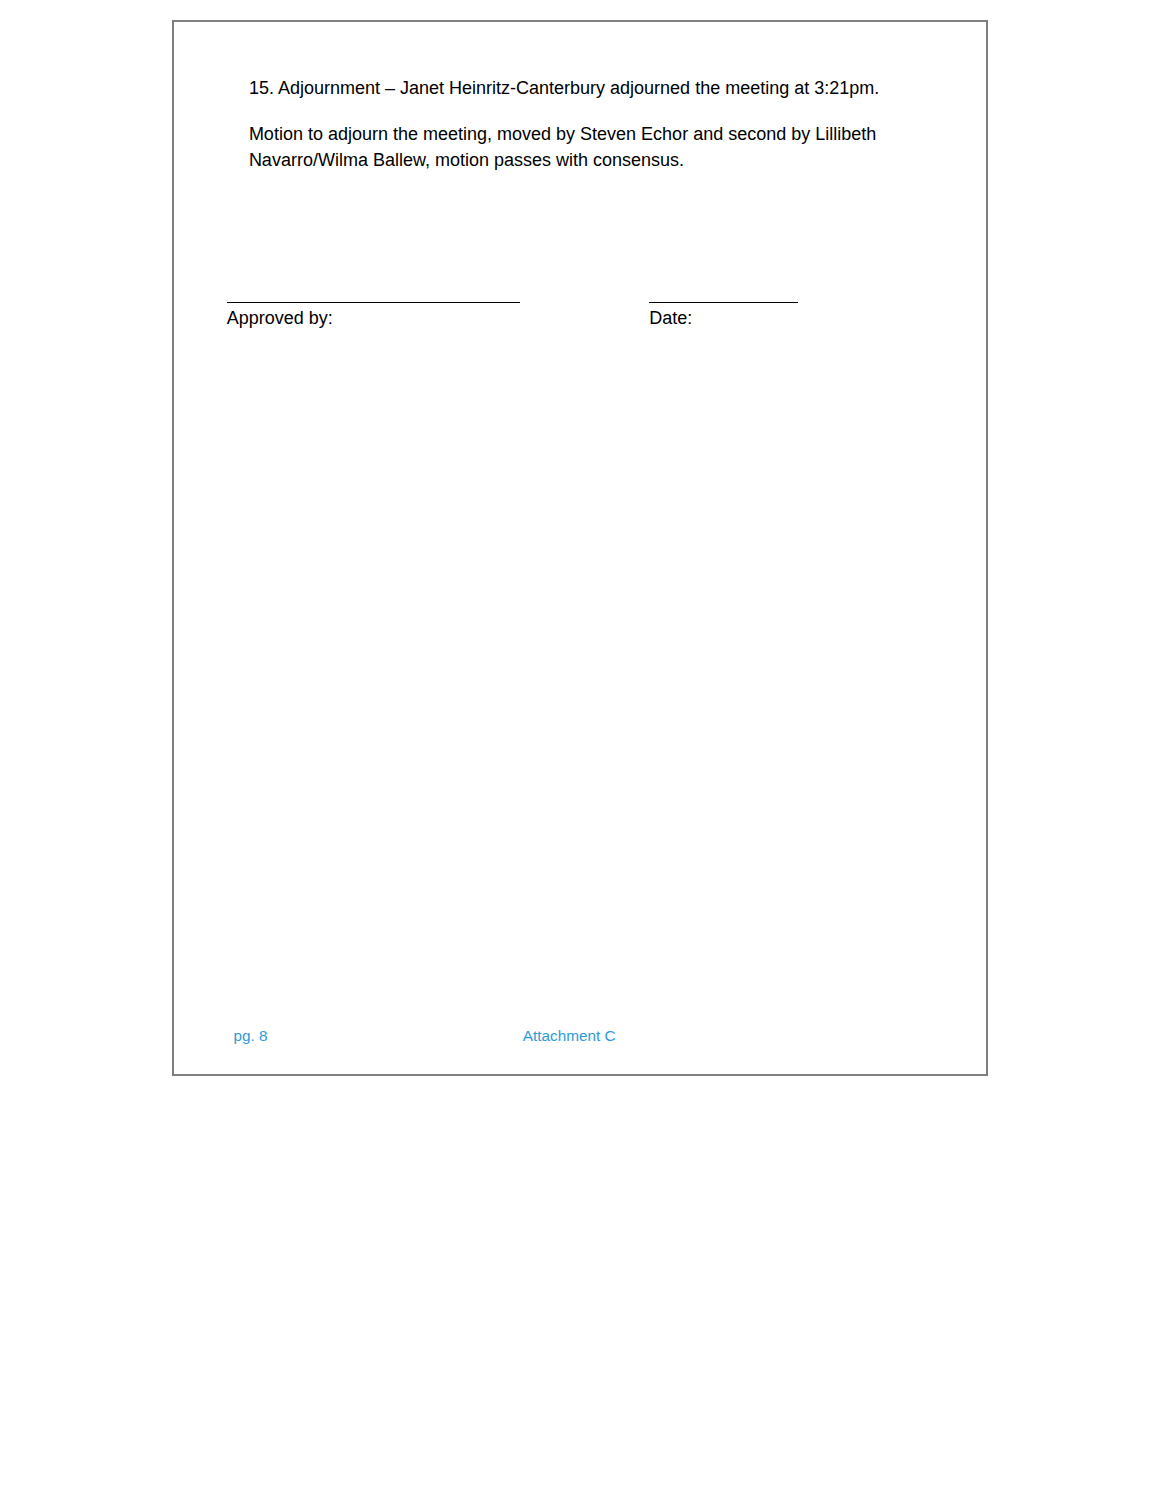15. Adjournment – Janet Heinritz-Canterbury adjourned the meeting at 3:21pm.
Motion to adjourn the meeting, moved by Steven Echor and second by Lillibeth Navarro/Wilma Ballew, motion passes with consensus.
Approved by:
Date:
pg. 8 Attachment C